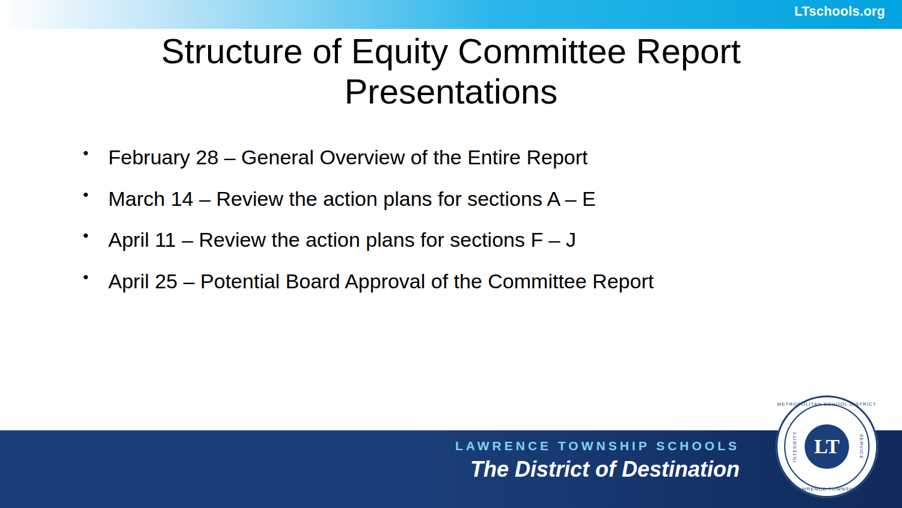LTschools.org
Structure of Equity Committee Report
Presentations
February 28 – General Overview of the Entire Report
March 14 – Review the action plans for sections A – E
April 11 – Review the action plans for sections F – J
April 25 – Potential Board Approval of the Committee Report
LAWRENCE TOWNSHIP SCHOOLS
The District of Destination
METROPOLITAN SCHOOL DISTRICT
LAWRENCE TOWNSHIP
INTEGRITY
SERVICE
LT